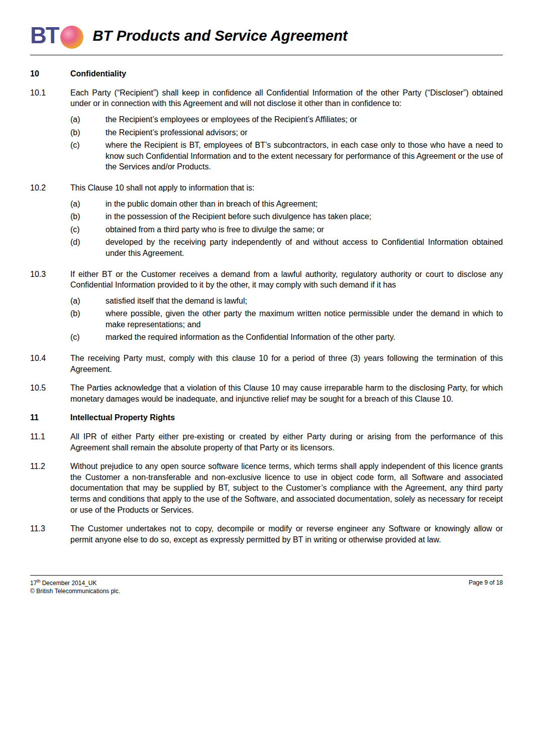BT
BT Products and Service Agreement
10
Confidentiality
10.1
Each Party (“Recipient”) shall keep in confidence all Confidential Information of the other Party (“Discloser”) obtained under or in connection with this Agreement and will not disclose it other than in confidence to:
(a) the Recipient’s employees or employees of the Recipient’s Affiliates; or
(b) the Recipient’s professional advisors; or
(c) where the Recipient is BT, employees of BT’s subcontractors, in each case only to those who have a need to know such Confidential Information and to the extent necessary for performance of this Agreement or the use of the Services and/or Products.
10.2
This Clause 10 shall not apply to information that is:
(a) in the public domain other than in breach of this Agreement;
(b) in the possession of the Recipient before such divulgence has taken place;
(c) obtained from a third party who is free to divulge the same; or
(d) developed by the receiving party independently of and without access to Confidential Information obtained under this Agreement.
10.3
If either BT or the Customer receives a demand from a lawful authority, regulatory authority or court to disclose any Confidential Information provided to it by the other, it may comply with such demand if it has
(a) satisfied itself that the demand is lawful;
(b) where possible, given the other party the maximum written notice permissible under the demand in which to make representations; and
(c) marked the required information as the Confidential Information of the other party.
10.4
The receiving Party must, comply with this clause 10 for a period of three (3) years following the termination of this Agreement.
10.5
The Parties acknowledge that a violation of this Clause 10 may cause irreparable harm to the disclosing Party, for which monetary damages would be inadequate, and injunctive relief may be sought for a breach of this Clause 10.
11
Intellectual Property Rights
11.1
All IPR of either Party either pre-existing or created by either Party during or arising from the performance of this Agreement shall remain the absolute property of that Party or its licensors.
11.2
Without prejudice to any open source software licence terms, which terms shall apply independent of this licence grants the Customer a non-transferable and non-exclusive licence to use in object code form, all Software and associated documentation that may be supplied by BT, subject to the Customer’s compliance with the Agreement, any third party terms and conditions that apply to the use of the Software, and associated documentation, solely as necessary for receipt or use of the Products or Services.
11.3
The Customer undertakes not to copy, decompile or modify or reverse engineer any Software or knowingly allow or permit anyone else to do so, except as expressly permitted by BT in writing or otherwise provided at law.
17th December 2014_UK
© British Telecommunications plc.
Page 9 of 18